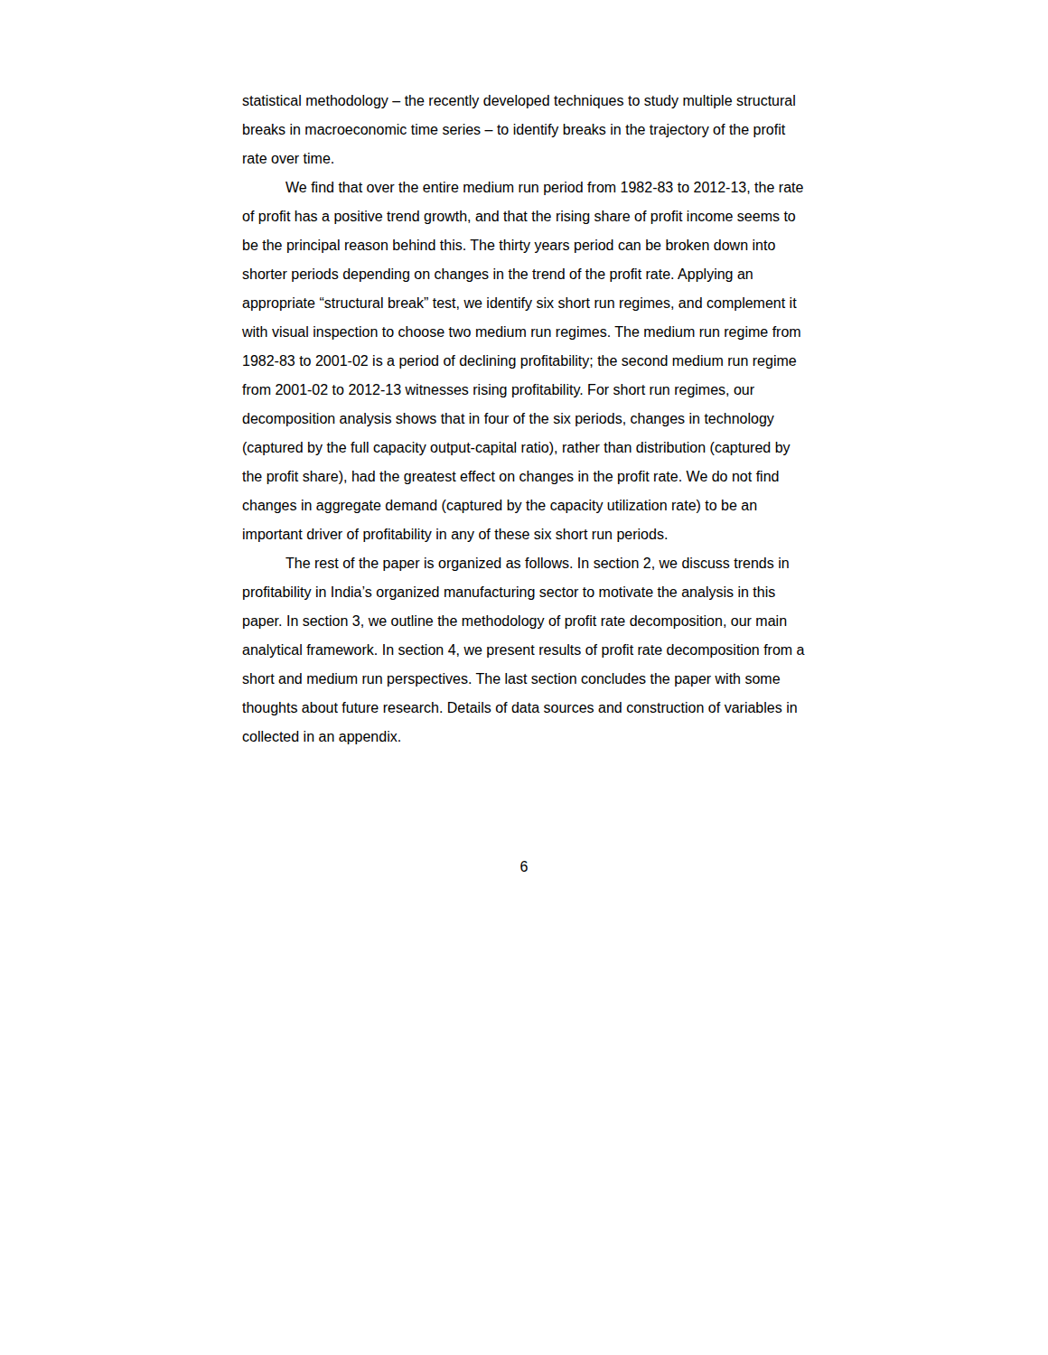statistical methodology – the recently developed techniques to study multiple structural breaks in macroeconomic time series – to identify breaks in the trajectory of the profit rate over time.
We find that over the entire medium run period from 1982-83 to 2012-13, the rate of profit has a positive trend growth, and that the rising share of profit income seems to be the principal reason behind this. The thirty years period can be broken down into shorter periods depending on changes in the trend of the profit rate. Applying an appropriate “structural break” test, we identify six short run regimes, and complement it with visual inspection to choose two medium run regimes. The medium run regime from 1982-83 to 2001-02 is a period of declining profitability; the second medium run regime from 2001-02 to 2012-13 witnesses rising profitability. For short run regimes, our decomposition analysis shows that in four of the six periods, changes in technology (captured by the full capacity output-capital ratio), rather than distribution (captured by the profit share), had the greatest effect on changes in the profit rate. We do not find changes in aggregate demand (captured by the capacity utilization rate) to be an important driver of profitability in any of these six short run periods.
The rest of the paper is organized as follows. In section 2, we discuss trends in profitability in India’s organized manufacturing sector to motivate the analysis in this paper. In section 3, we outline the methodology of profit rate decomposition, our main analytical framework. In section 4, we present results of profit rate decomposition from a short and medium run perspectives. The last section concludes the paper with some thoughts about future research. Details of data sources and construction of variables in collected in an appendix.
6